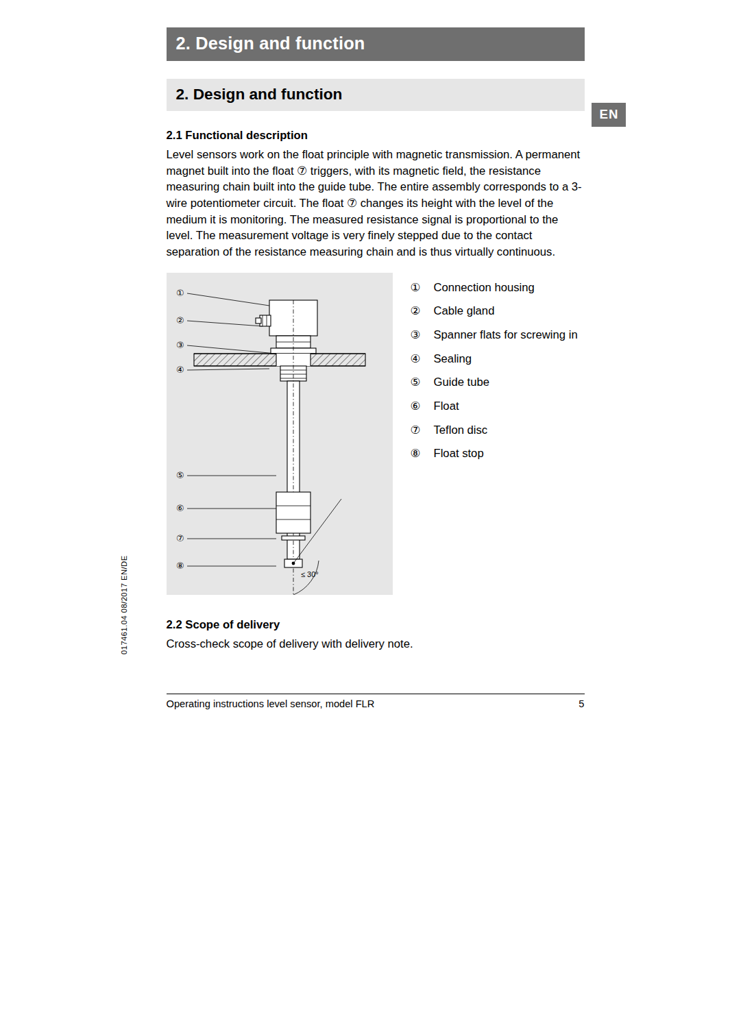2. Design and function
2. Design and function
EN
2.1 Functional description
Level sensors work on the float principle with magnetic transmission. A permanent magnet built into the float ⑦ triggers, with its magnetic field, the resistance measuring chain built into the guide tube. The entire assembly corresponds to a 3-wire potentiometer circuit. The float ⑦ changes its height with the level of the medium it is monitoring. The measured resistance signal is proportional to the level. The measurement voltage is very finely stepped due to the contact separation of the resistance measuring chain and is thus virtually continuous.
① ② ③ ④ ⑤ ⑥ ⑦ ⑧ ≤ 30°
| ① | Connection housing |
| ② | Cable gland |
| ③ | Spanner flats for screwing in |
| ④ | Sealing |
| ⑤ | Guide tube |
| ⑥ | Float |
| ⑦ | Teflon disc |
| ⑧ | Float stop |
2.2 Scope of delivery
Cross-check scope of delivery with delivery note.
017461.04 08/2017 EN/DE
Operating instructions level sensor, model FLR 5